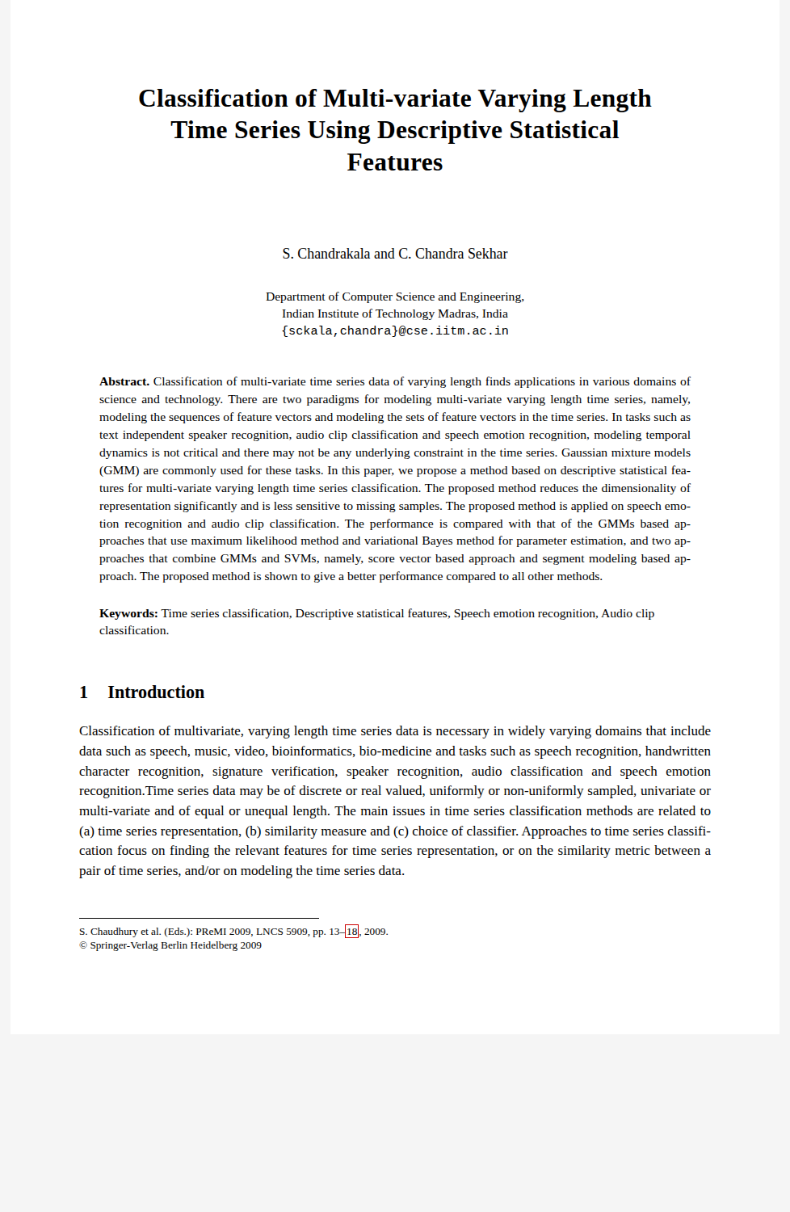Classification of Multi-variate Varying Length
Time Series Using Descriptive Statistical
Features
S. Chandrakala and C. Chandra Sekhar
Department of Computer Science and Engineering,
Indian Institute of Technology Madras, India
{sckala,chandra}@cse.iitm.ac.in
Abstract. Classification of multi-variate time series data of varying length finds applications in various domains of science and technology. There are two paradigms for modeling multi-variate varying length time series, namely, modeling the sequences of feature vectors and modeling the sets of feature vectors in the time series. In tasks such as text independent speaker recognition, audio clip classification and speech emotion recognition, modeling temporal dynamics is not critical and there may not be any underlying constraint in the time series. Gaussian mixture models (GMM) are commonly used for these tasks. In this paper, we propose a method based on descriptive statistical features for multi-variate varying length time series classification. The proposed method reduces the dimensionality of representation significantly and is less sensitive to missing samples. The proposed method is applied on speech emotion recognition and audio clip classification. The performance is compared with that of the GMMs based approaches that use maximum likelihood method and variational Bayes method for parameter estimation, and two approaches that combine GMMs and SVMs, namely, score vector based approach and segment modeling based approach. The proposed method is shown to give a better performance compared to all other methods.
Keywords: Time series classification, Descriptive statistical features, Speech emotion recognition, Audio clip classification.
1 Introduction
Classification of multivariate, varying length time series data is necessary in widely varying domains that include data such as speech, music, video, bioinformatics, bio-medicine and tasks such as speech recognition, handwritten character recognition, signature verification, speaker recognition, audio classification and speech emotion recognition.Time series data may be of discrete or real valued, uniformly or non-uniformly sampled, univariate or multi-variate and of equal or unequal length. The main issues in time series classification methods are related to (a) time series representation, (b) similarity measure and (c) choice of classifier. Approaches to time series classification focus on finding the relevant features for time series representation, or on the similarity metric between a pair of time series, and/or on modeling the time series data.
S. Chaudhury et al. (Eds.): PReMI 2009, LNCS 5909, pp. 13–18, 2009.
© Springer-Verlag Berlin Heidelberg 2009